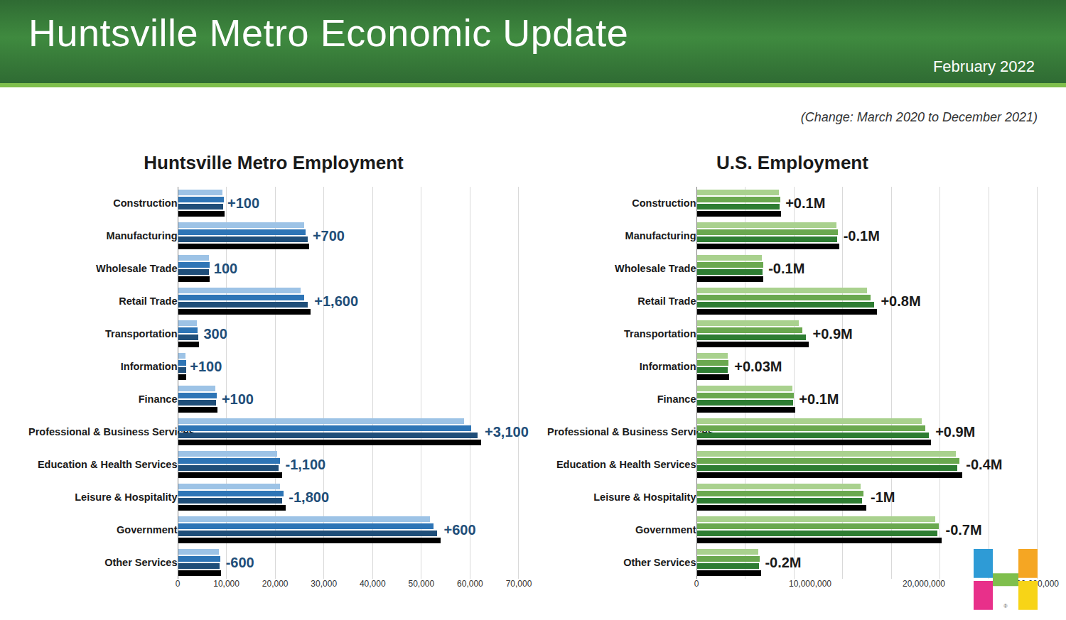Huntsville Metro Economic Update
February 2022
(Change: March 2020 to December 2021)
Huntsville Metro Employment
| Construction | +100 |
| Manufacturing | +700 |
| Wholesale Trade | 100 |
| Retail Trade | +1,600 |
| Transportation | 300 |
| Information | +100 |
| Finance | +100 |
| Professional & Business Services | +3,100 |
| Education & Health Services | -1,100 |
| Leisure & Hospitality | -1,800 |
| Government | +600 |
| Other Services | -600 |
| | 0 10,000 20,000 30,000 40,000 50,000 60,000 70,000 |
U.S. Employment
| Construction | +0.1M |
| Manufacturing | -0.1M |
| Wholesale Trade | -0.1M |
| Retail Trade | +0.8M |
| Transportation | +0.9M |
| Information | +0.03M |
| Finance | +0.1M |
| Professional & Business Services | +0.9M |
| Education & Health Services | -0.4M |
| Leisure & Hospitality | -1M |
| Government | -0.7M |
| Other Services | -0.2M |
| | 0 10,000,000 20,000,000 30,000,000 |
®